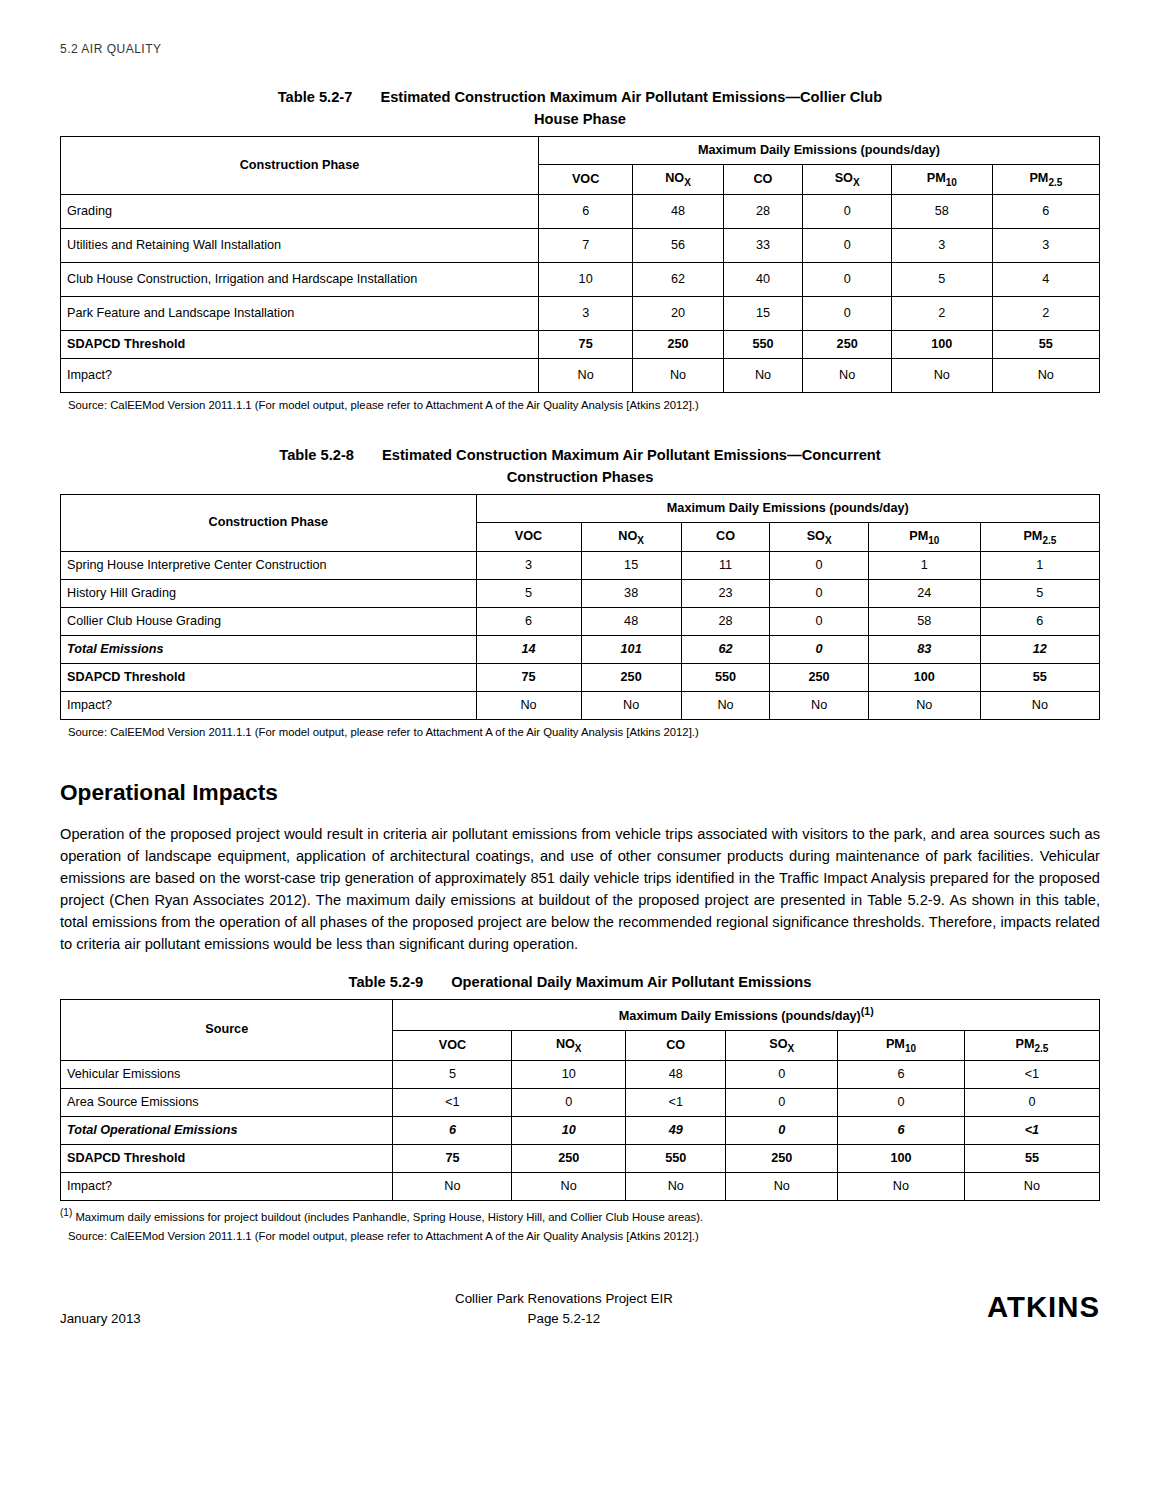5.2 AIR QUALITY
Table 5.2-7 Estimated Construction Maximum Air Pollutant Emissions—Collier Club
House Phase
| Construction Phase | Maximum Daily Emissions (pounds/day) |
| --- | --- |
| VOC | NO X | CO | SO X | PM 10 | PM 2.5 |
| Grading | 6 | 48 | 28 | 0 | 58 | 6 |
| Utilities and Retaining Wall Installation | 7 | 56 | 33 | 0 | 3 | 3 |
| Club House Construction, Irrigation and Hardscape Installation | 10 | 62 | 40 | 0 | 5 | 4 |
| Park Feature and Landscape Installation | 3 | 20 | 15 | 0 | 2 | 2 |
| SDAPCD Threshold | 75 | 250 | 550 | 250 | 100 | 55 |
| Impact? | No | No | No | No | No | No |
Source: CalEEMod Version 2011.1.1 (For model output, please refer to Attachment A of the Air Quality Analysis [Atkins 2012].)
Table 5.2-8 Estimated Construction Maximum Air Pollutant Emissions—Concurrent
Construction Phases
| Construction Phase | Maximum Daily Emissions (pounds/day) |
| --- | --- |
| VOC | NO X | CO | SO X | PM 10 | PM 2.5 |
| Spring House Interpretive Center Construction | 3 | 15 | 11 | 0 | 1 | 1 |
| History Hill Grading | 5 | 38 | 23 | 0 | 24 | 5 |
| Collier Club House Grading | 6 | 48 | 28 | 0 | 58 | 6 |
| Total Emissions | 14 | 101 | 62 | 0 | 83 | 12 |
| SDAPCD Threshold | 75 | 250 | 550 | 250 | 100 | 55 |
| Impact? | No | No | No | No | No | No |
Source: CalEEMod Version 2011.1.1 (For model output, please refer to Attachment A of the Air Quality Analysis [Atkins 2012].)
Operational Impacts
Operation of the proposed project would result in criteria air pollutant emissions from vehicle trips associated with visitors to the park, and area sources such as operation of landscape equipment, application of architectural coatings, and use of other consumer products during maintenance of park facilities. Vehicular emissions are based on the worst-case trip generation of approximately 851 daily vehicle trips identified in the Traffic Impact Analysis prepared for the proposed project (Chen Ryan Associates 2012). The maximum daily emissions at buildout of the proposed project are presented in Table 5.2-9. As shown in this table, total emissions from the operation of all phases of the proposed project are below the recommended regional significance thresholds. Therefore, impacts related to criteria air pollutant emissions would be less than significant during operation.
Table 5.2-9 Operational Daily Maximum Air Pollutant Emissions
| Source | Maximum Daily Emissions (pounds/day) (1) |
| --- | --- |
| VOC | NO X | CO | SO X | PM 10 | PM 2.5 |
| Vehicular Emissions | 5 | 10 | 48 | 0 | 6 | <1 |
| Area Source Emissions | <1 | 0 | <1 | 0 | 0 | 0 |
| Total Operational Emissions | 6 | 10 | 49 | 0 | 6 | <1 |
| SDAPCD Threshold | 75 | 250 | 550 | 250 | 100 | 55 |
| Impact? | No | No | No | No | No | No |
(1) Maximum daily emissions for project buildout (includes Panhandle, Spring House, History Hill, and Collier Club House areas).
Source: CalEEMod Version 2011.1.1 (For model output, please refer to Attachment A of the Air Quality Analysis [Atkins 2012].)
January 2013
Collier Park Renovations Project EIR
Page 5.2-12
ATKINS